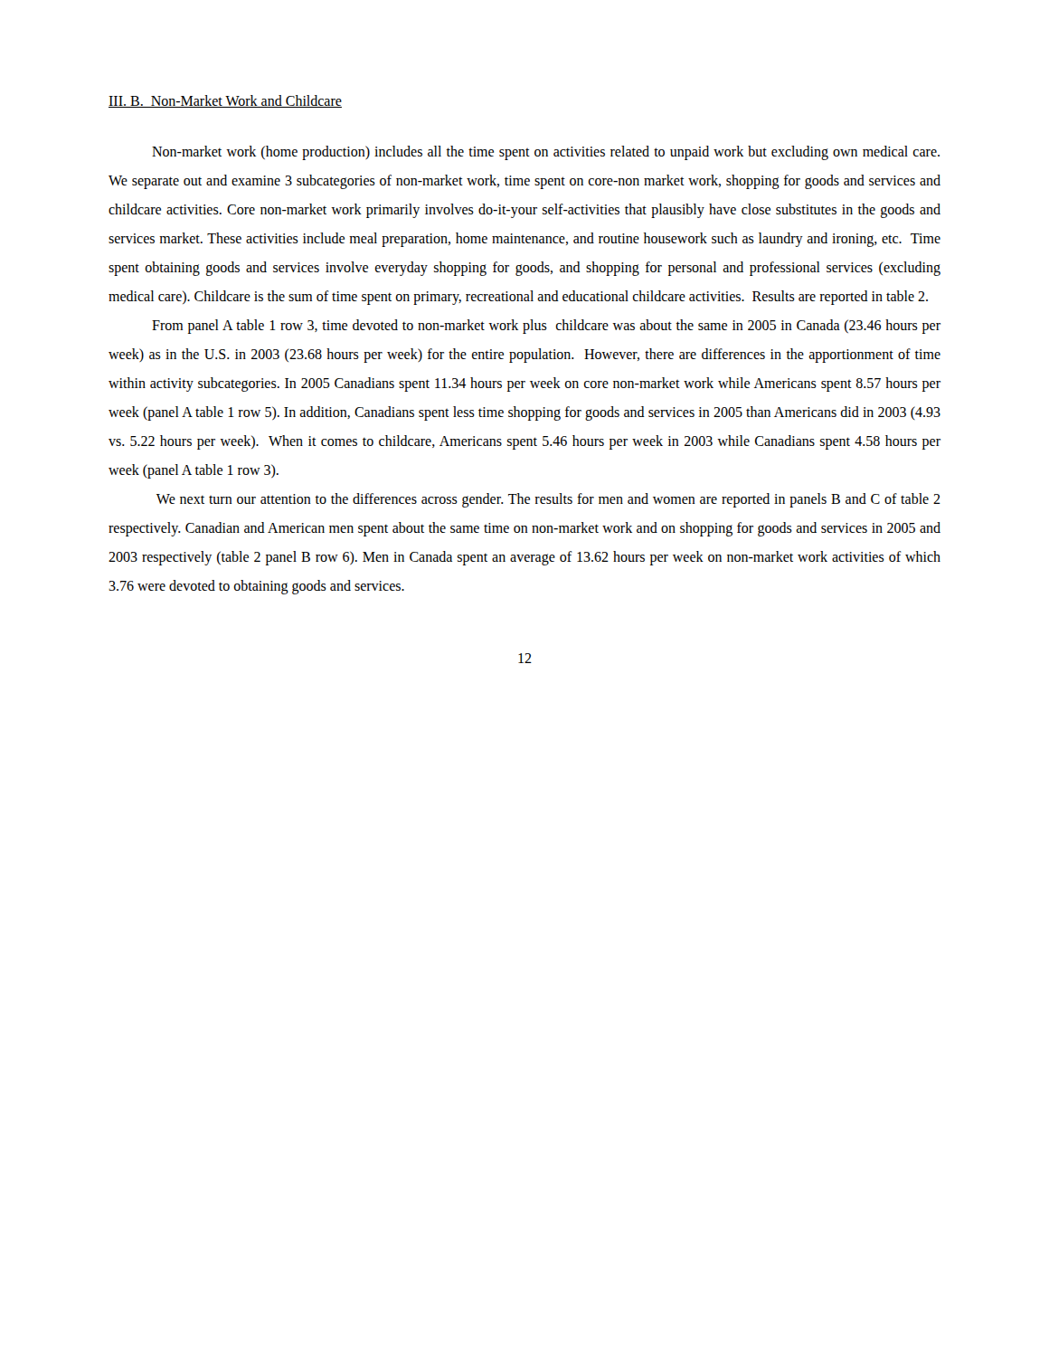III. B. Non-Market Work and Childcare
Non-market work (home production) includes all the time spent on activities related to unpaid work but excluding own medical care. We separate out and examine 3 subcategories of non-market work, time spent on core-non market work, shopping for goods and services and childcare activities. Core non-market work primarily involves do-it-your self-activities that plausibly have close substitutes in the goods and services market. These activities include meal preparation, home maintenance, and routine housework such as laundry and ironing, etc. Time spent obtaining goods and services involve everyday shopping for goods, and shopping for personal and professional services (excluding medical care). Childcare is the sum of time spent on primary, recreational and educational childcare activities. Results are reported in table 2.
From panel A table 1 row 3, time devoted to non-market work plus childcare was about the same in 2005 in Canada (23.46 hours per week) as in the U.S. in 2003 (23.68 hours per week) for the entire population. However, there are differences in the apportionment of time within activity subcategories. In 2005 Canadians spent 11.34 hours per week on core non-market work while Americans spent 8.57 hours per week (panel A table 1 row 5). In addition, Canadians spent less time shopping for goods and services in 2005 than Americans did in 2003 (4.93 vs. 5.22 hours per week). When it comes to childcare, Americans spent 5.46 hours per week in 2003 while Canadians spent 4.58 hours per week (panel A table 1 row 3).
We next turn our attention to the differences across gender. The results for men and women are reported in panels B and C of table 2 respectively. Canadian and American men spent about the same time on non-market work and on shopping for goods and services in 2005 and 2003 respectively (table 2 panel B row 6). Men in Canada spent an average of 13.62 hours per week on non-market work activities of which 3.76 were devoted to obtaining goods and services.
12